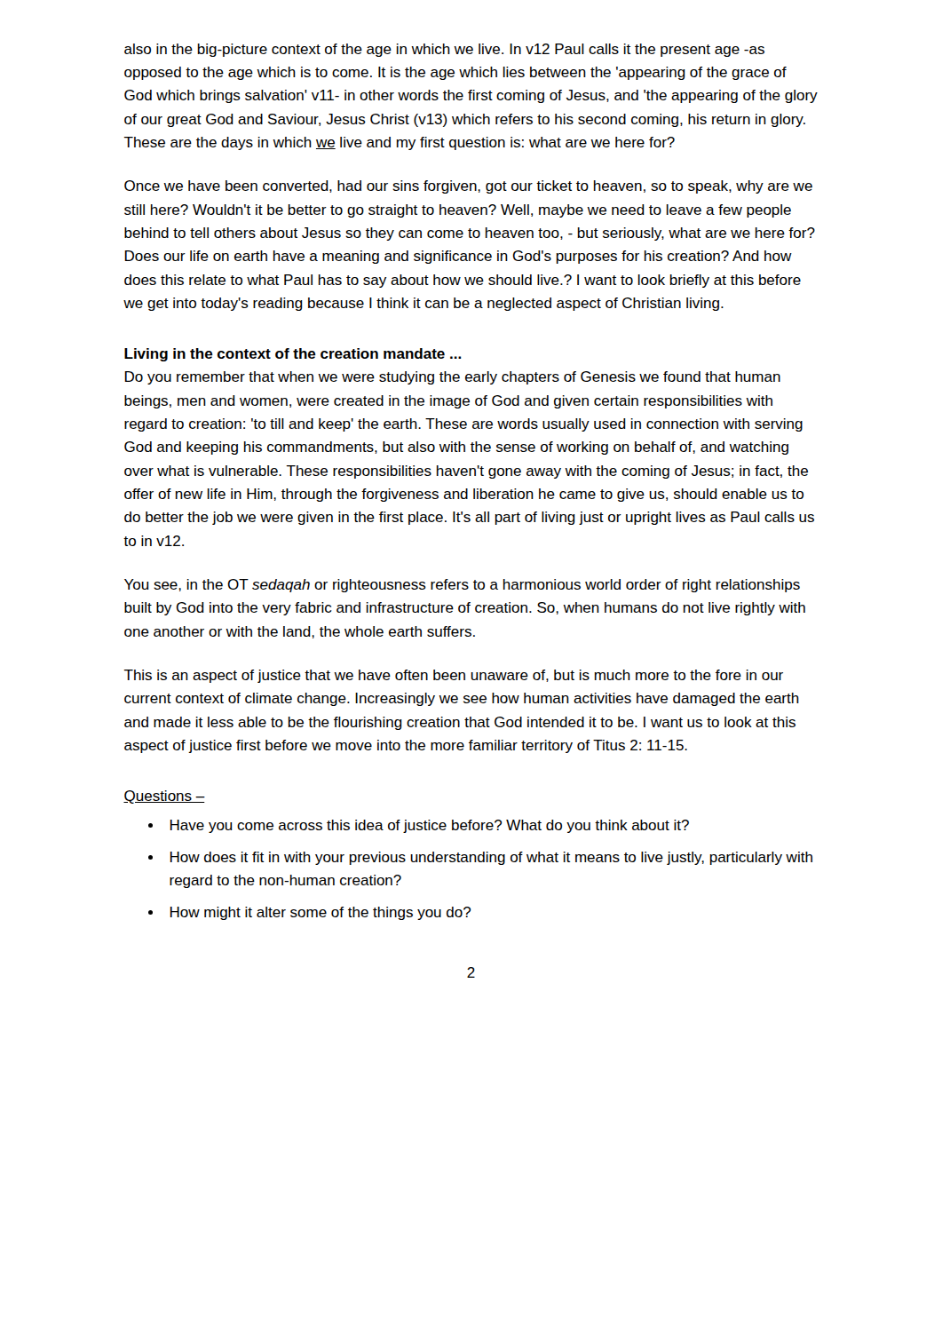also in the big-picture context of the age in which we live. In v12 Paul calls it the present age -as opposed to the age which is to come. It is the age which lies between the 'appearing of the grace of God which brings salvation' v11- in other words the first coming of Jesus, and 'the appearing of the glory of our great God and Saviour, Jesus Christ (v13) which refers to his second coming, his return in glory. These are the days in which we live and my first question is: what are we here for?
Once we have been converted, had our sins forgiven, got our ticket to heaven, so to speak, why are we still here? Wouldn't it be better to go straight to heaven? Well, maybe we need to leave a few people behind to tell others about Jesus so they can come to heaven too, - but seriously, what are we here for? Does our life on earth have a meaning and significance in God's purposes for his creation? And how does this relate to what Paul has to say about how we should live.? I want to look briefly at this before we get into today's reading because I think it can be a neglected aspect of Christian living.
Living in the context of the creation mandate ...
Do you remember that when we were studying the early chapters of Genesis we found that human beings, men and women, were created in the image of God and given certain responsibilities with regard to creation: 'to till and keep' the earth. These are words usually used in connection with serving God and keeping his commandments, but also with the sense of working on behalf of, and watching over what is vulnerable. These responsibilities haven't gone away with the coming of Jesus; in fact, the offer of new life in Him, through the forgiveness and liberation he came to give us, should enable us to do better the job we were given in the first place. It's all part of living just or upright lives as Paul calls us to in v12.
You see, in the OT sedaqah or righteousness refers to a harmonious world order of right relationships built by God into the very fabric and infrastructure of creation. So, when humans do not live rightly with one another or with the land, the whole earth suffers.
This is an aspect of justice that we have often been unaware of, but is much more to the fore in our current context of climate change. Increasingly we see how human activities have damaged the earth and made it less able to be the flourishing creation that God intended it to be. I want us to look at this aspect of justice first before we move into the more familiar territory of Titus 2: 11-15.
Questions –
Have you come across this idea of justice before? What do you think about it?
How does it fit in with your previous understanding of what it means to live justly, particularly with regard to the non-human creation?
How might it alter some of the things you do?
2